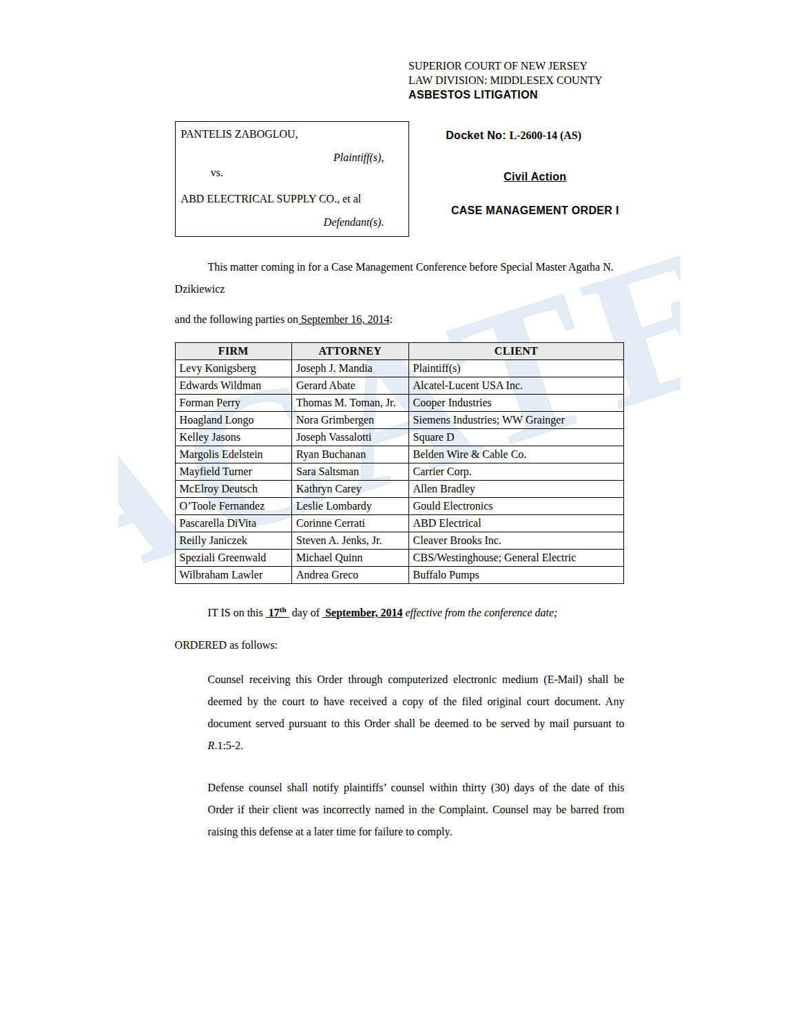VACATED
SUPERIOR COURT OF NEW JERSEY
LAW DIVISION: MIDDLESEX COUNTY
ASBESTOS LITIGATION
PANTELIS ZABOGLOU,
Plaintiff(s),
vs.
ABD ELECTRICAL SUPPLY CO., et al
Defendant(s).
Docket No: L-2600-14 (AS)
Civil Action
CASE MANAGEMENT ORDER I
This matter coming in for a Case Management Conference before Special Master Agatha N. Dzikiewicz
and the following parties on September 16, 2014:
| FIRM | ATTORNEY | CLIENT |
| --- | --- | --- |
| Levy Konigsberg | Joseph J. Mandia | Plaintiff(s) |
| Edwards Wildman | Gerard Abate | Alcatel-Lucent USA Inc. |
| Forman Perry | Thomas M. Toman, Jr. | Cooper Industries |
| Hoagland Longo | Nora Grimbergen | Siemens Industries; WW Grainger |
| Kelley Jasons | Joseph Vassalotti | Square D |
| Margolis Edelstein | Ryan Buchanan | Belden Wire & Cable Co. |
| Mayfield Turner | Sara Saltsman | Carrier Corp. |
| McElroy Deutsch | Kathryn Carey | Allen Bradley |
| O’Toole Fernandez | Leslie Lombardy | Gould Electronics |
| Pascarella DiVita | Corinne Cerrati | ABD Electrical |
| Reilly Janiczek | Steven A. Jenks, Jr. | Cleaver Brooks Inc. |
| Speziali Greenwald | Michael Quinn | CBS/Westinghouse; General Electric |
| Wilbraham Lawler | Andrea Greco | Buffalo Pumps |
IT IS on this 17th day of September, 2014 effective from the conference date;
ORDERED as follows:
Counsel receiving this Order through computerized electronic medium (E-Mail) shall be deemed by the court to have received a copy of the filed original court document. Any document served pursuant to this Order shall be deemed to be served by mail pursuant to R.1:5-2.
Defense counsel shall notify plaintiffs’ counsel within thirty (30) days of the date of this Order if their client was incorrectly named in the Complaint. Counsel may be barred from raising this defense at a later time for failure to comply.